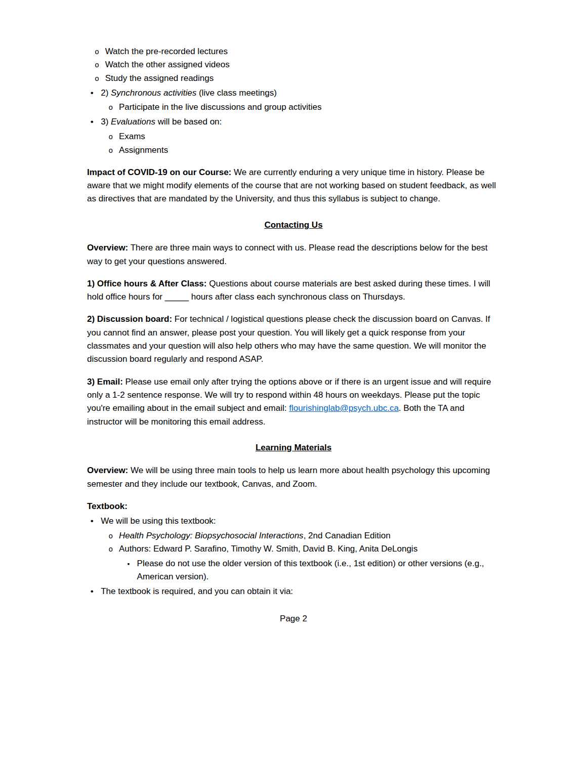Watch the pre-recorded lectures
Watch the other assigned videos
Study the assigned readings
2) Synchronous activities (live class meetings)
Participate in the live discussions and group activities
3) Evaluations will be based on:
Exams
Assignments
Impact of COVID-19 on our Course: We are currently enduring a very unique time in history. Please be aware that we might modify elements of the course that are not working based on student feedback, as well as directives that are mandated by the University, and thus this syllabus is subject to change.
Contacting Us
Overview: There are three main ways to connect with us. Please read the descriptions below for the best way to get your questions answered.
1) Office hours & After Class: Questions about course materials are best asked during these times. I will hold office hours for _____ hours after class each synchronous class on Thursdays.
2) Discussion board: For technical / logistical questions please check the discussion board on Canvas. If you cannot find an answer, please post your question. You will likely get a quick response from your classmates and your question will also help others who may have the same question. We will monitor the discussion board regularly and respond ASAP.
3) Email: Please use email only after trying the options above or if there is an urgent issue and will require only a 1-2 sentence response. We will try to respond within 48 hours on weekdays. Please put the topic you're emailing about in the email subject and email: flourishinglab@psych.ubc.ca. Both the TA and instructor will be monitoring this email address.
Learning Materials
Overview: We will be using three main tools to help us learn more about health psychology this upcoming semester and they include our textbook, Canvas, and Zoom.
Textbook:
We will be using this textbook:
Health Psychology: Biopsychosocial Interactions, 2nd Canadian Edition
Authors: Edward P. Sarafino, Timothy W. Smith, David B. King, Anita DeLongis
Please do not use the older version of this textbook (i.e., 1st edition) or other versions (e.g., American version).
The textbook is required, and you can obtain it via:
Page 2